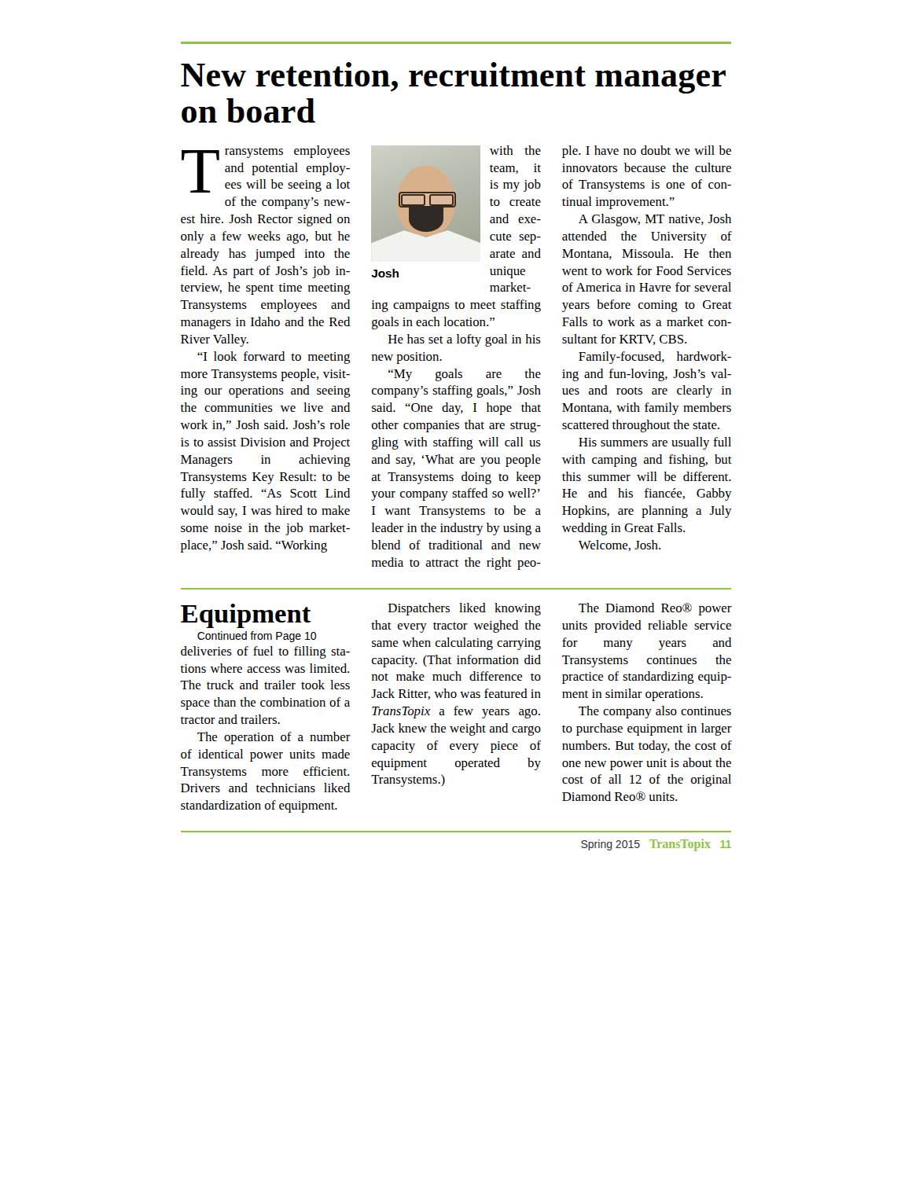New retention, recruitment manager on board
Transystems employees and potential employees will be seeing a lot of the company’s newest hire. Josh Rector signed on only a few weeks ago, but he already has jumped into the field. As part of Josh’s job interview, he spent time meeting Transystems employees and managers in Idaho and the Red River Valley.
“I look forward to meeting more Transystems people, visiting our operations and seeing the communities we live and work in,” Josh said. Josh’s role is to assist Division and Project Managers in achieving Transystems Key Result: to be fully staffed. “As Scott Lind would say, I was hired to make some noise in the job marketplace,” Josh said. “Working
Josh
with the team, it is my job to create and execute separate and unique marketing campaigns to meet staffing goals in each location.”
He has set a lofty goal in his new position.
“My goals are the company’s staffing goals,” Josh said. “One day, I hope that other companies that are struggling with staffing will call us and say, ‘What are you people at Transystems doing to keep your company staffed so well?’ I want Transystems to be a leader in the industry by using a blend of traditional and new media to attract the right people. I have no doubt we will be innovators because the culture of Transystems is one of continual improvement.”
A Glasgow, MT native, Josh attended the University of Montana, Missoula. He then went to work for Food Services of America in Havre for several years before coming to Great Falls to work as a market consultant for KRTV, CBS.
Family-focused, hardworking and fun-loving, Josh’s values and roots are clearly in Montana, with family members scattered throughout the state.
His summers are usually full with camping and fishing, but this summer will be different. He and his fiancée, Gabby Hopkins, are planning a July wedding in Great Falls.
Welcome, Josh.
Equipment
Continued from Page 10
deliveries of fuel to filling stations where access was limited. The truck and trailer took less space than the combination of a tractor and trailers.
The operation of a number of identical power units made Transystems more efficient. Drivers and technicians liked standardization of equipment.
Dispatchers liked knowing that every tractor weighed the same when calculating carrying capacity. (That information did not make much difference to Jack Ritter, who was featured in TransTopix a few years ago. Jack knew the weight and cargo capacity of every piece of equipment operated by Transystems.)
The Diamond Reo® power units provided reliable service for many years and Transystems continues the practice of standardizing equipment in similar operations.
The company also continues to purchase equipment in larger numbers. But today, the cost of one new power unit is about the cost of all 12 of the original Diamond Reo® units.
Spring 2015 TransTopix 11